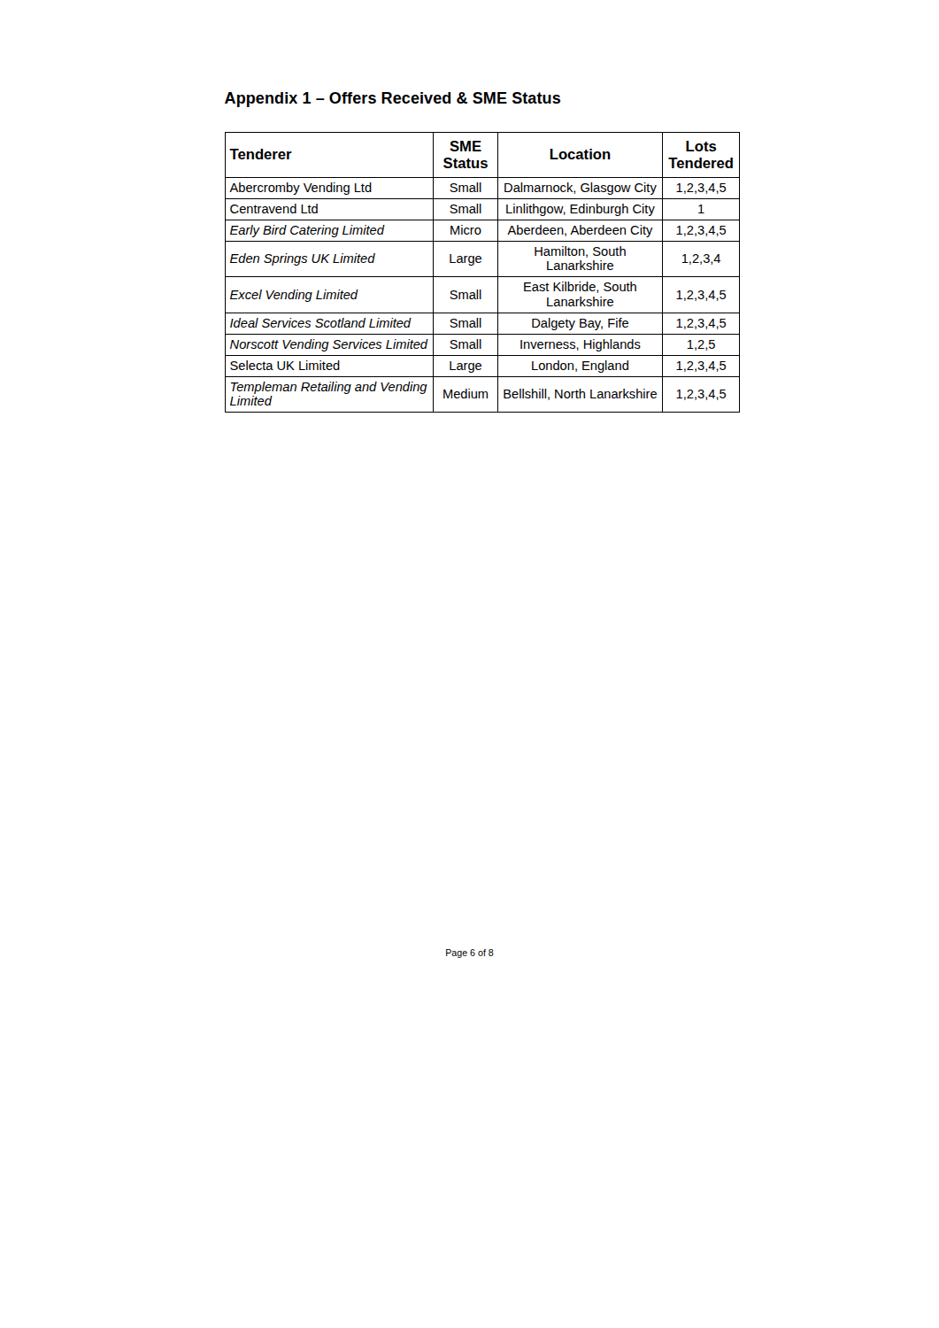Appendix 1 – Offers Received & SME Status
| Tenderer | SME Status | Location | Lots Tendered |
| --- | --- | --- | --- |
| Abercromby Vending Ltd | Small | Dalmarnock, Glasgow City | 1,2,3,4,5 |
| Centravend Ltd | Small | Linlithgow, Edinburgh City | 1 |
| Early Bird Catering Limited | Micro | Aberdeen, Aberdeen City | 1,2,3,4,5 |
| Eden Springs UK Limited | Large | Hamilton, South Lanarkshire | 1,2,3,4 |
| Excel Vending Limited | Small | East Kilbride, South Lanarkshire | 1,2,3,4,5 |
| Ideal Services Scotland Limited | Small | Dalgety Bay, Fife | 1,2,3,4,5 |
| Norscott Vending Services Limited | Small | Inverness, Highlands | 1,2,5 |
| Selecta UK Limited | Large | London, England | 1,2,3,4,5 |
| Templeman Retailing and Vending Limited | Medium | Bellshill, North Lanarkshire | 1,2,3,4,5 |
Page 6 of 8